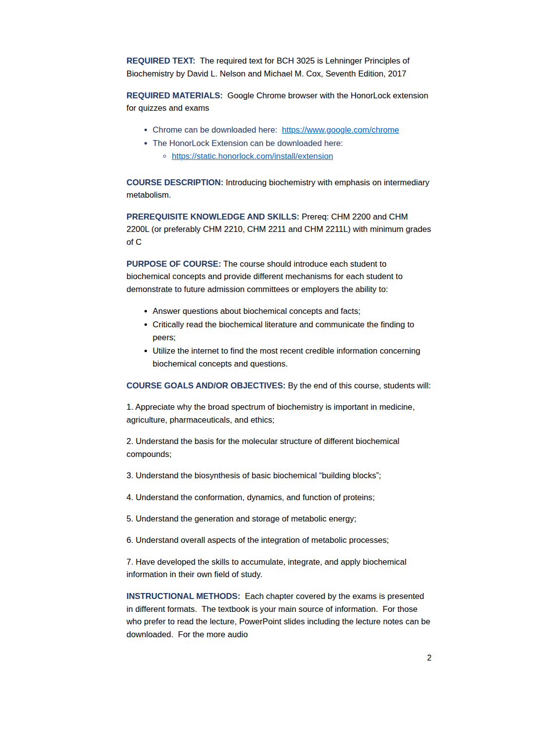REQUIRED TEXT: The required text for BCH 3025 is Lehninger Principles of Biochemistry by David L. Nelson and Michael M. Cox, Seventh Edition, 2017
REQUIRED MATERIALS: Google Chrome browser with the HonorLock extension for quizzes and exams
Chrome can be downloaded here: https://www.google.com/chrome
The HonorLock Extension can be downloaded here:
https://static.honorlock.com/install/extension
COURSE DESCRIPTION: Introducing biochemistry with emphasis on intermediary metabolism.
PREREQUISITE KNOWLEDGE AND SKILLS: Prereq: CHM 2200 and CHM 2200L (or preferably CHM 2210, CHM 2211 and CHM 2211L) with minimum grades of C
PURPOSE OF COURSE: The course should introduce each student to biochemical concepts and provide different mechanisms for each student to demonstrate to future admission committees or employers the ability to:
Answer questions about biochemical concepts and facts;
Critically read the biochemical literature and communicate the finding to peers;
Utilize the internet to find the most recent credible information concerning biochemical concepts and questions.
COURSE GOALS AND/OR OBJECTIVES: By the end of this course, students will:
1. Appreciate why the broad spectrum of biochemistry is important in medicine, agriculture, pharmaceuticals, and ethics;
2. Understand the basis for the molecular structure of different biochemical compounds;
3. Understand the biosynthesis of basic biochemical “building blocks”;
4. Understand the conformation, dynamics, and function of proteins;
5. Understand the generation and storage of metabolic energy;
6. Understand overall aspects of the integration of metabolic processes;
7. Have developed the skills to accumulate, integrate, and apply biochemical information in their own field of study.
INSTRUCTIONAL METHODS: Each chapter covered by the exams is presented in different formats. The textbook is your main source of information. For those who prefer to read the lecture, PowerPoint slides including the lecture notes can be downloaded. For the more audio
2